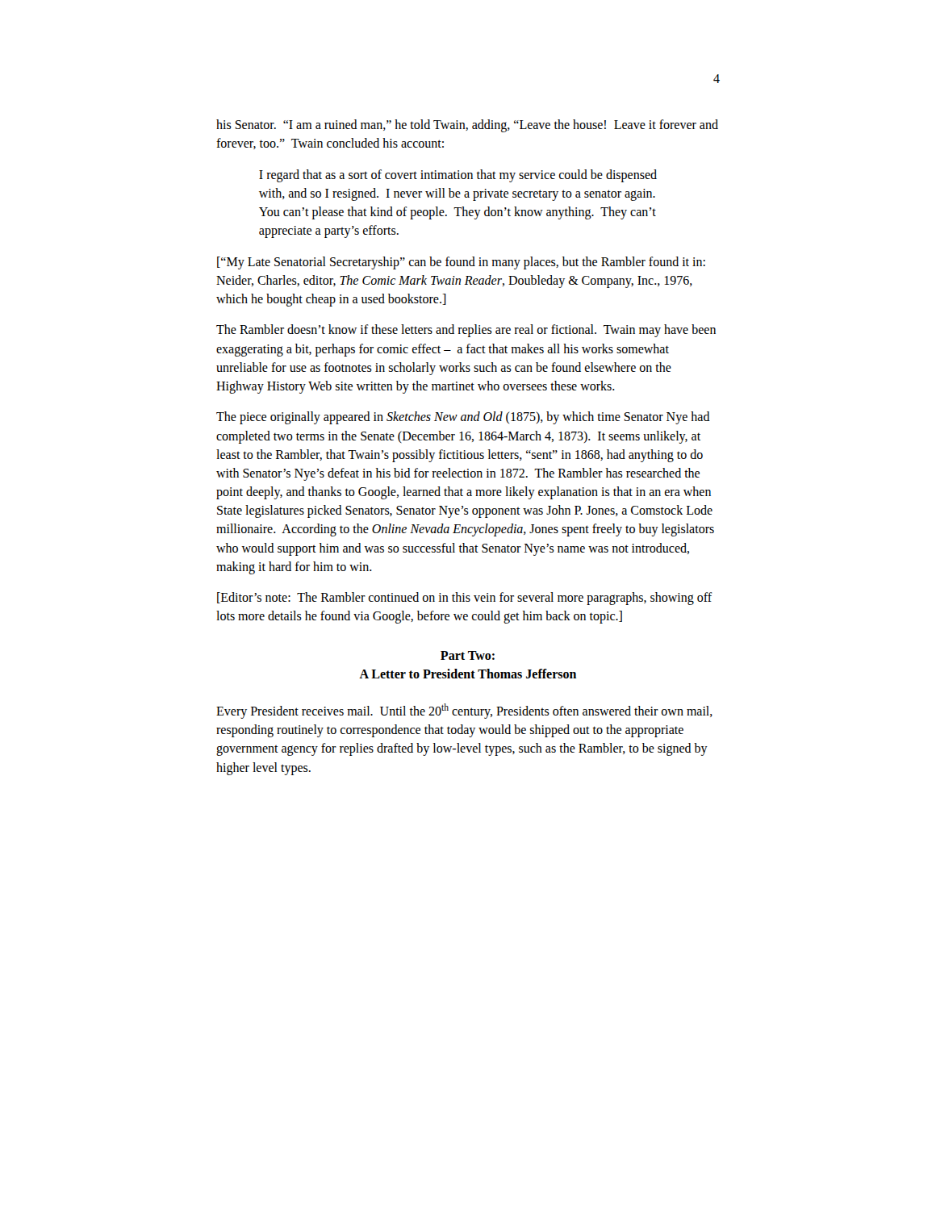4
his Senator. “I am a ruined man,” he told Twain, adding, “Leave the house! Leave it forever and forever, too.” Twain concluded his account:
I regard that as a sort of covert intimation that my service could be dispensed with, and so I resigned. I never will be a private secretary to a senator again. You can’t please that kind of people. They don’t know anything. They can’t appreciate a party’s efforts.
[“My Late Senatorial Secretaryship” can be found in many places, but the Rambler found it in: Neider, Charles, editor, The Comic Mark Twain Reader, Doubleday & Company, Inc., 1976, which he bought cheap in a used bookstore.]
The Rambler doesn’t know if these letters and replies are real or fictional. Twain may have been exaggerating a bit, perhaps for comic effect – a fact that makes all his works somewhat unreliable for use as footnotes in scholarly works such as can be found elsewhere on the Highway History Web site written by the martinet who oversees these works.
The piece originally appeared in Sketches New and Old (1875), by which time Senator Nye had completed two terms in the Senate (December 16, 1864-March 4, 1873). It seems unlikely, at least to the Rambler, that Twain’s possibly fictitious letters, “sent” in 1868, had anything to do with Senator’s Nye’s defeat in his bid for reelection in 1872. The Rambler has researched the point deeply, and thanks to Google, learned that a more likely explanation is that in an era when State legislatures picked Senators, Senator Nye’s opponent was John P. Jones, a Comstock Lode millionaire. According to the Online Nevada Encyclopedia, Jones spent freely to buy legislators who would support him and was so successful that Senator Nye’s name was not introduced, making it hard for him to win.
[Editor’s note: The Rambler continued on in this vein for several more paragraphs, showing off lots more details he found via Google, before we could get him back on topic.]
Part Two: A Letter to President Thomas Jefferson
Every President receives mail. Until the 20th century, Presidents often answered their own mail, responding routinely to correspondence that today would be shipped out to the appropriate government agency for replies drafted by low-level types, such as the Rambler, to be signed by higher level types.